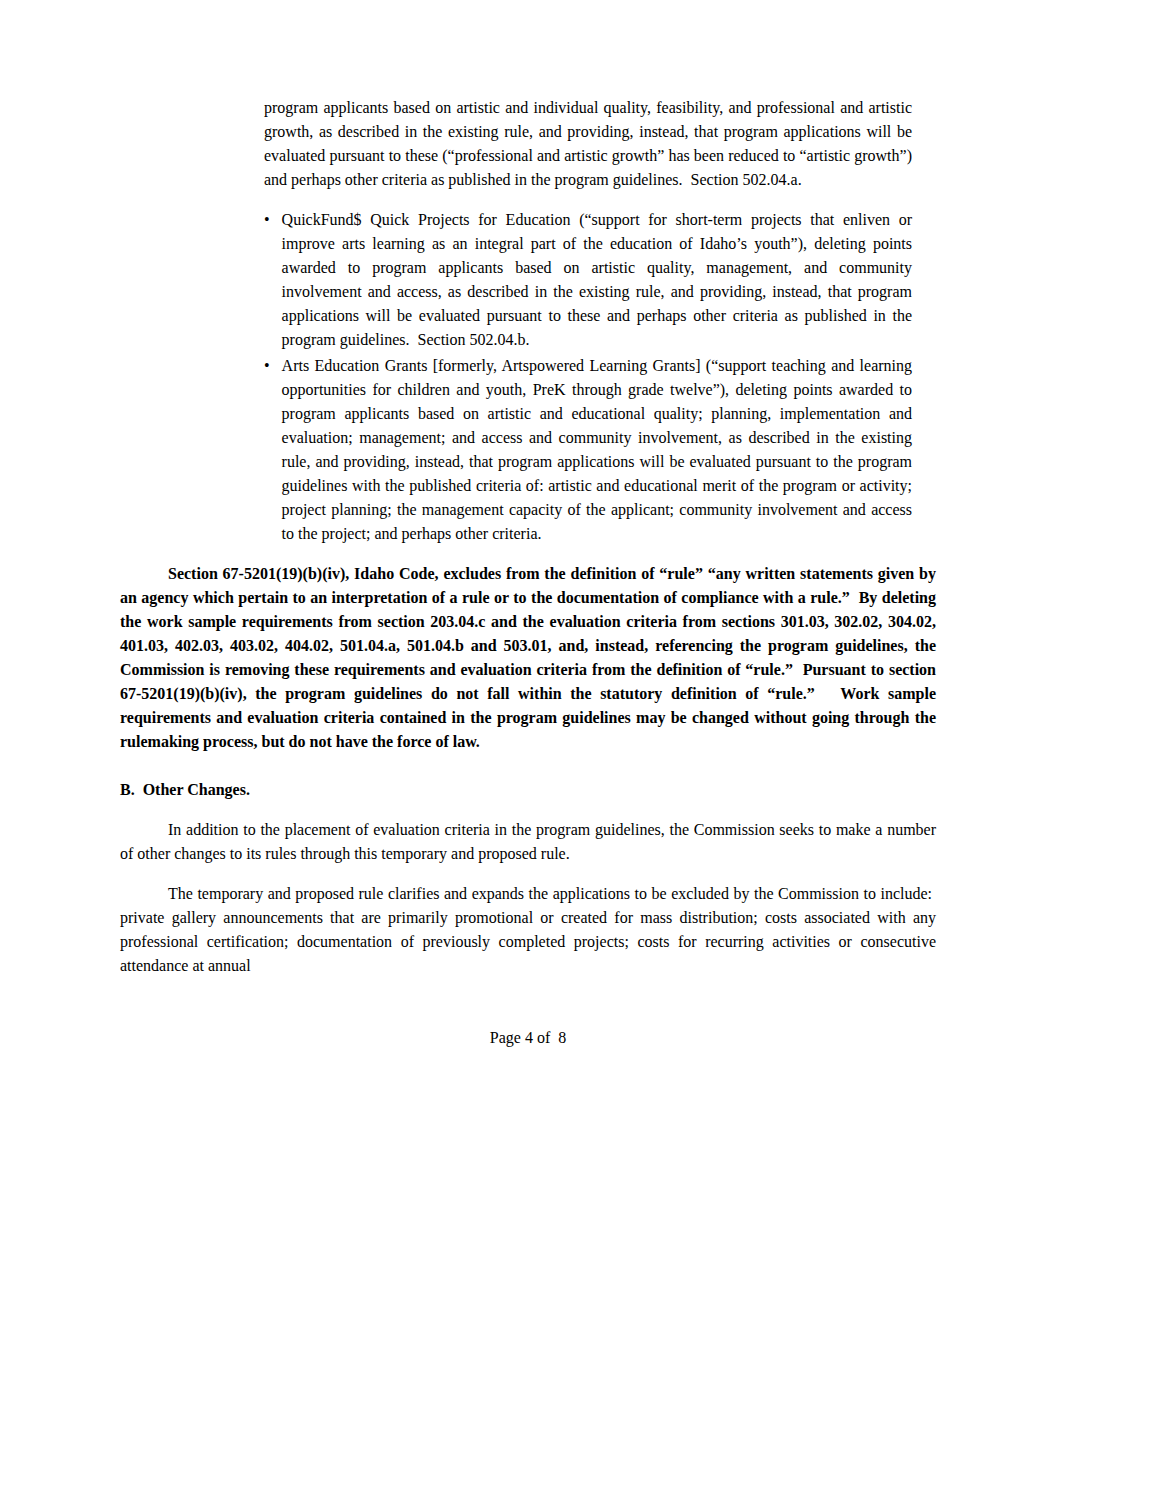program applicants based on artistic and individual quality, feasibility, and professional and artistic growth, as described in the existing rule, and providing, instead, that program applications will be evaluated pursuant to these (“professional and artistic growth” has been reduced to “artistic growth”) and perhaps other criteria as published in the program guidelines. Section 502.04.a.
QuickFund$ Quick Projects for Education (“support for short-term projects that enliven or improve arts learning as an integral part of the education of Idaho’s youth”), deleting points awarded to program applicants based on artistic quality, management, and community involvement and access, as described in the existing rule, and providing, instead, that program applications will be evaluated pursuant to these and perhaps other criteria as published in the program guidelines. Section 502.04.b.
Arts Education Grants [formerly, Artspowered Learning Grants] (“support teaching and learning opportunities for children and youth, PreK through grade twelve”), deleting points awarded to program applicants based on artistic and educational quality; planning, implementation and evaluation; management; and access and community involvement, as described in the existing rule, and providing, instead, that program applications will be evaluated pursuant to the program guidelines with the published criteria of: artistic and educational merit of the program or activity; project planning; the management capacity of the applicant; community involvement and access to the project; and perhaps other criteria.
Section 67-5201(19)(b)(iv), Idaho Code, excludes from the definition of “rule” “any written statements given by an agency which pertain to an interpretation of a rule or to the documentation of compliance with a rule.” By deleting the work sample requirements from section 203.04.c and the evaluation criteria from sections 301.03, 302.02, 304.02, 401.03, 402.03, 403.02, 404.02, 501.04.a, 501.04.b and 503.01, and, instead, referencing the program guidelines, the Commission is removing these requirements and evaluation criteria from the definition of “rule.” Pursuant to section 67-5201(19)(b)(iv), the program guidelines do not fall within the statutory definition of “rule.” Work sample requirements and evaluation criteria contained in the program guidelines may be changed without going through the rulemaking process, but do not have the force of law.
B. Other Changes.
In addition to the placement of evaluation criteria in the program guidelines, the Commission seeks to make a number of other changes to its rules through this temporary and proposed rule.
The temporary and proposed rule clarifies and expands the applications to be excluded by the Commission to include: private gallery announcements that are primarily promotional or created for mass distribution; costs associated with any professional certification; documentation of previously completed projects; costs for recurring activities or consecutive attendance at annual
Page 4 of 8